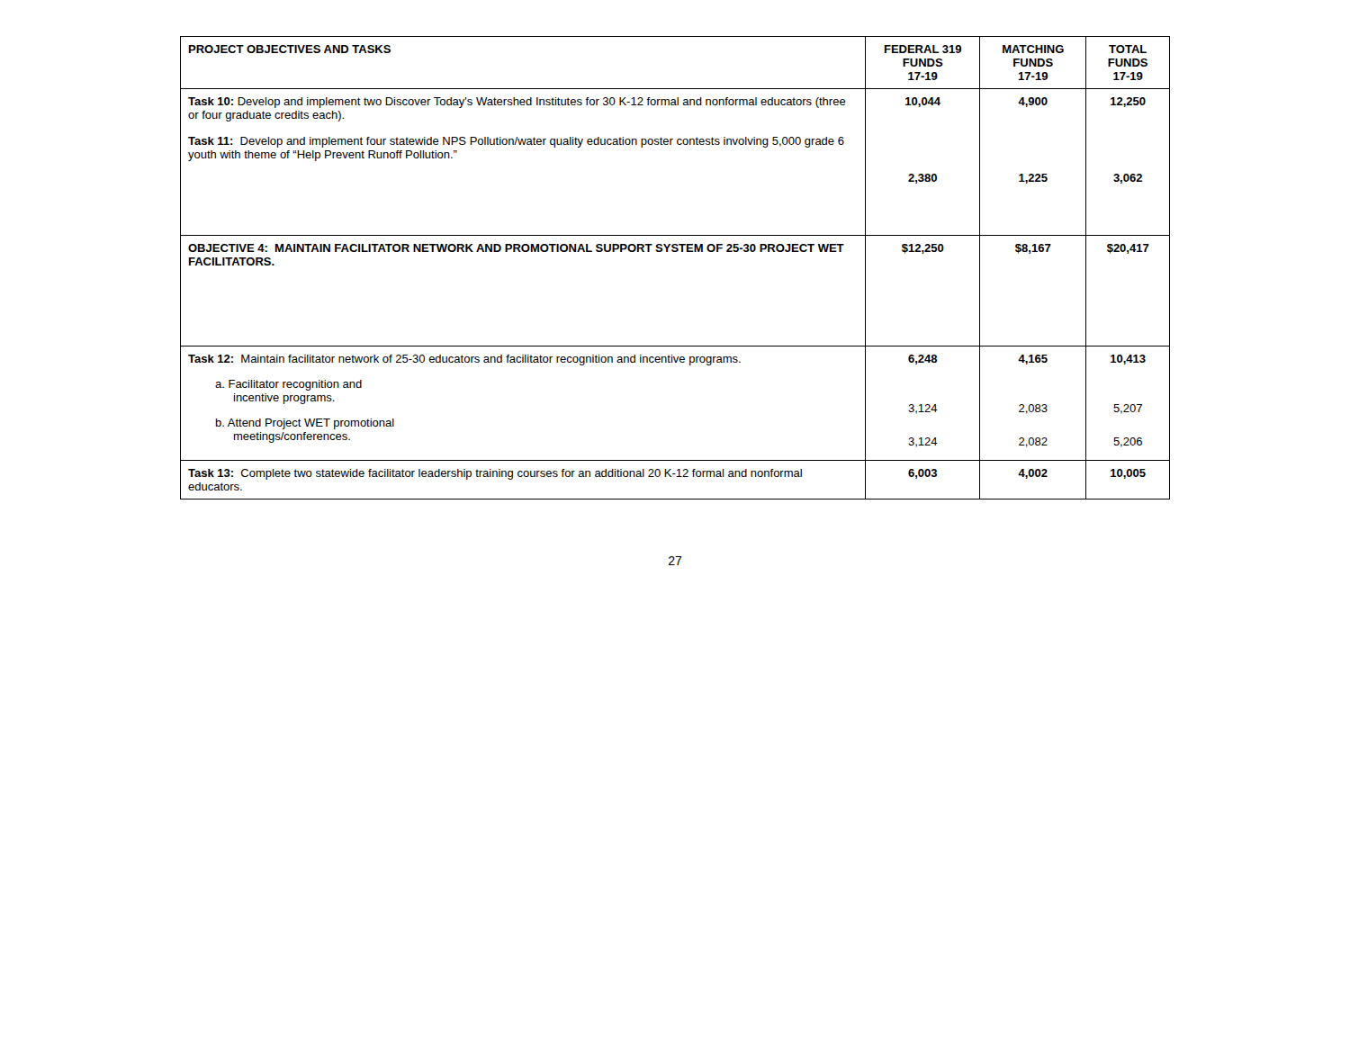| PROJECT OBJECTIVES AND TASKS | FEDERAL 319 FUNDS 17-19 | MATCHING FUNDS 17-19 | TOTAL FUNDS 17-19 |
| --- | --- | --- | --- |
| Task 10: Develop and implement two Discover Today's Watershed Institutes for 30 K-12 formal and nonformal educators (three or four graduate credits each). Task 11: Develop and implement four statewide NPS Pollution/water quality education poster contests involving 5,000 grade 6 youth with theme of “Help Prevent Runoff Pollution.” | 10,044 2,380 | 4,900 1,225 | 12,250 3,062 |
| OBJECTIVE 4: MAINTAIN FACILITATOR NETWORK AND PROMOTIONAL SUPPORT SYSTEM OF 25-30 PROJECT WET FACILITATORS. | $12,250 | $8,167 | $20,417 |
| Task 12: Maintain facilitator network of 25-30 educators and facilitator recognition and incentive programs. a. Facilitator recognition and incentive programs. b. Attend Project WET promotional meetings/conferences. | 6,248 3,124 3,124 | 4,165 2,083 2,082 | 10,413 5,207 5,206 |
| Task 13: Complete two statewide facilitator leadership training courses for an additional 20 K-12 formal and nonformal educators. | 6,003 | 4,002 | 10,005 |
27